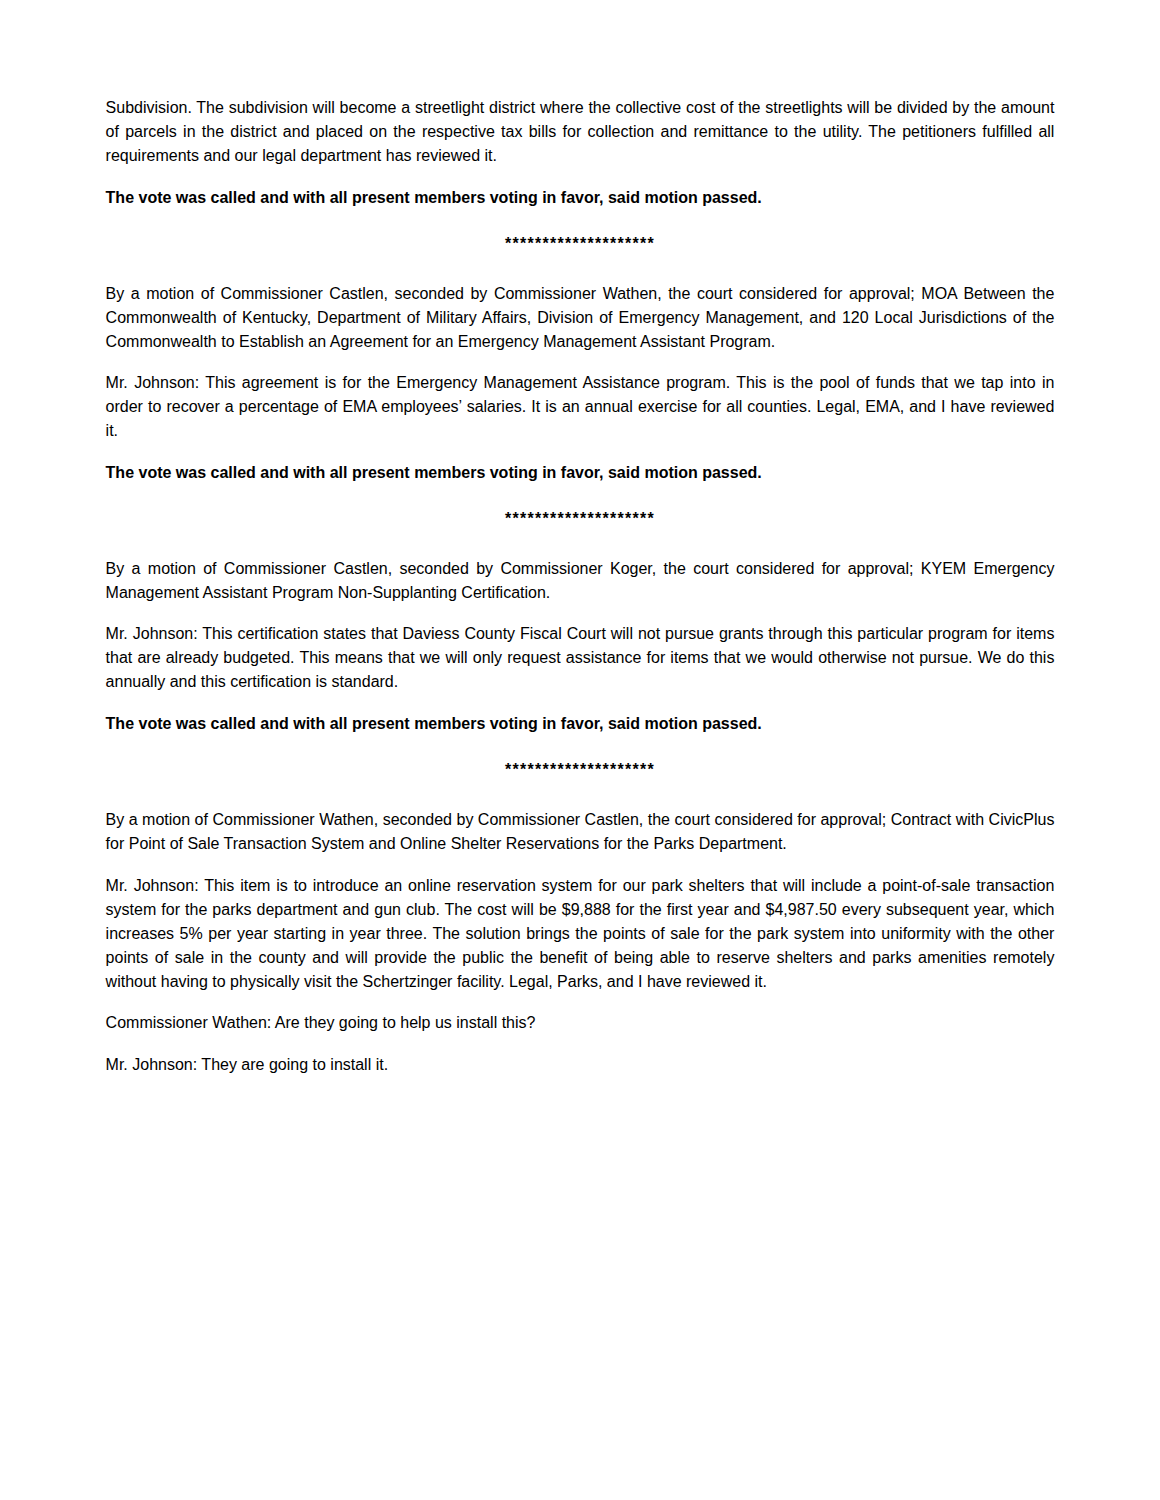Subdivision. The subdivision will become a streetlight district where the collective cost of the streetlights will be divided by the amount of parcels in the district and placed on the respective tax bills for collection and remittance to the utility. The petitioners fulfilled all requirements and our legal department has reviewed it.
The vote was called and with all present members voting in favor, said motion passed.
********************
By a motion of Commissioner Castlen, seconded by Commissioner Wathen, the court considered for approval; MOA Between the Commonwealth of Kentucky, Department of Military Affairs, Division of Emergency Management, and 120 Local Jurisdictions of the Commonwealth to Establish an Agreement for an Emergency Management Assistant Program.
Mr. Johnson: This agreement is for the Emergency Management Assistance program. This is the pool of funds that we tap into in order to recover a percentage of EMA employees’ salaries. It is an annual exercise for all counties. Legal, EMA, and I have reviewed it.
The vote was called and with all present members voting in favor, said motion passed.
********************
By a motion of Commissioner Castlen, seconded by Commissioner Koger, the court considered for approval; KYEM Emergency Management Assistant Program Non-Supplanting Certification.
Mr. Johnson: This certification states that Daviess County Fiscal Court will not pursue grants through this particular program for items that are already budgeted. This means that we will only request assistance for items that we would otherwise not pursue. We do this annually and this certification is standard.
The vote was called and with all present members voting in favor, said motion passed.
********************
By a motion of Commissioner Wathen, seconded by Commissioner Castlen, the court considered for approval; Contract with CivicPlus for Point of Sale Transaction System and Online Shelter Reservations for the Parks Department.
Mr. Johnson: This item is to introduce an online reservation system for our park shelters that will include a point-of-sale transaction system for the parks department and gun club. The cost will be $9,888 for the first year and $4,987.50 every subsequent year, which increases 5% per year starting in year three. The solution brings the points of sale for the park system into uniformity with the other points of sale in the county and will provide the public the benefit of being able to reserve shelters and parks amenities remotely without having to physically visit the Schertzinger facility. Legal, Parks, and I have reviewed it.
Commissioner Wathen: Are they going to help us install this?
Mr. Johnson: They are going to install it.